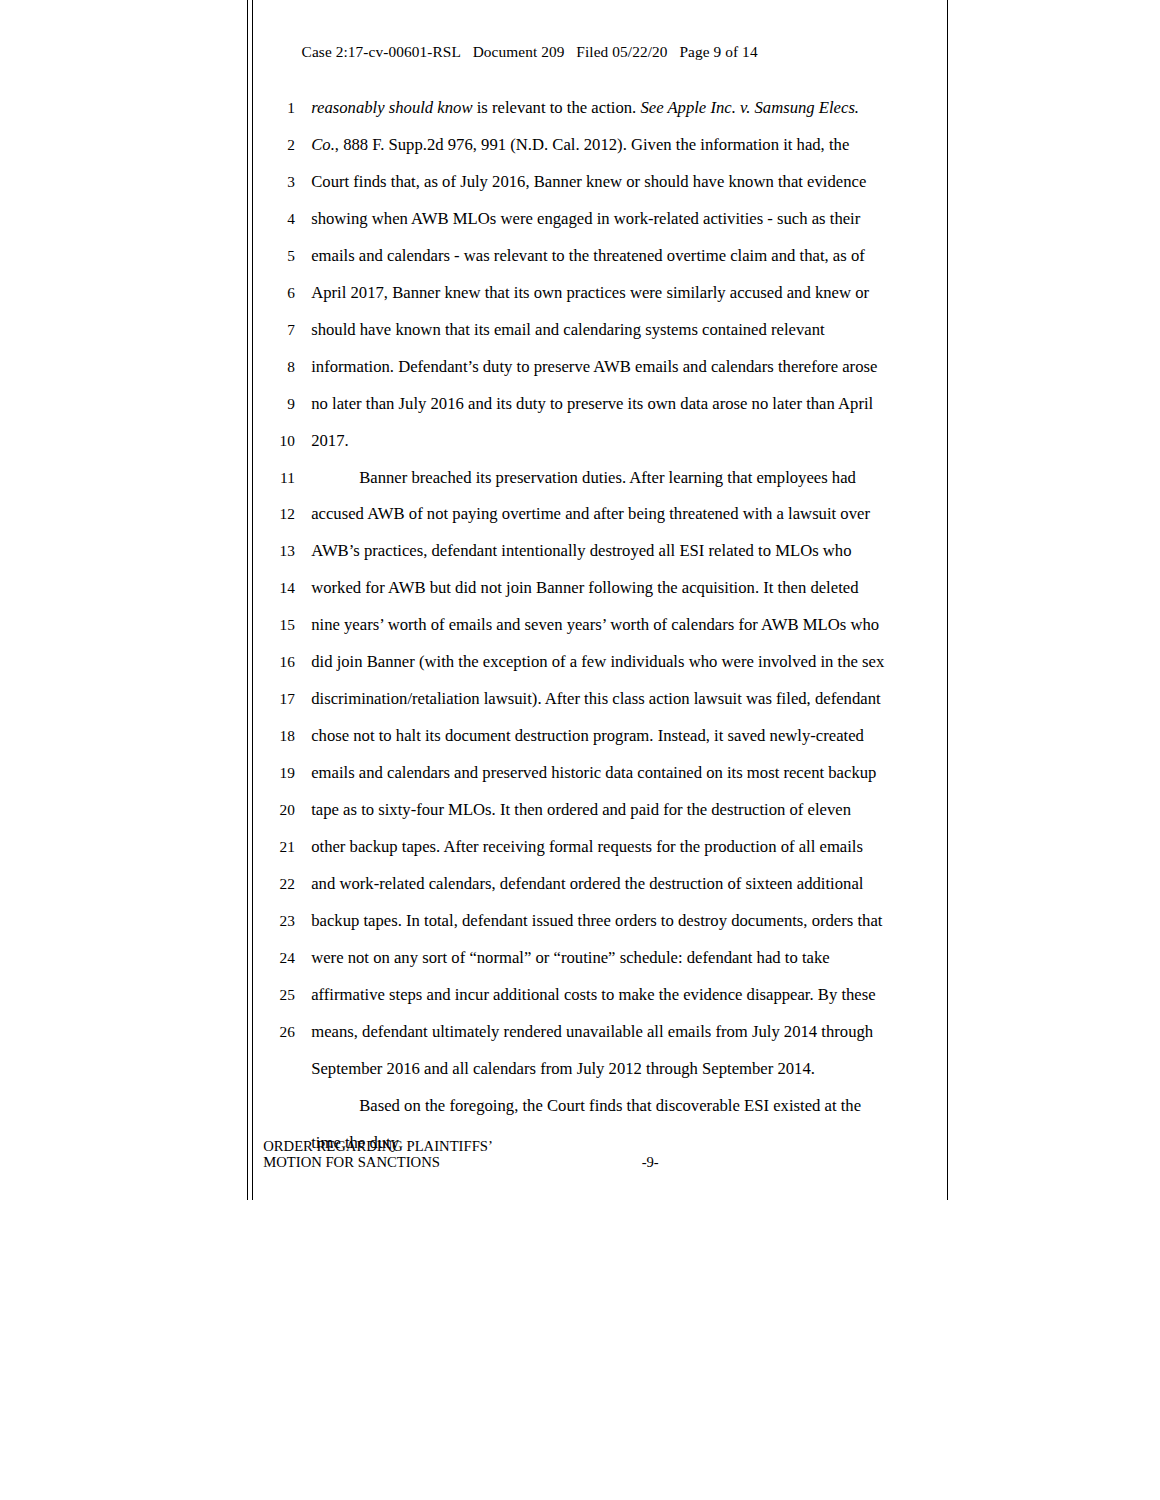Case 2:17-cv-00601-RSL Document 209 Filed 05/22/20 Page 9 of 14
1
2
3
4
5
6
7
8
9
10
11
12
13
14
15
16
17
18
19
20
21
22
23
24
25
26
reasonably should know is relevant to the action. See Apple Inc. v. Samsung Elecs. Co., 888 F. Supp.2d 976, 991 (N.D. Cal. 2012). Given the information it had, the Court finds that, as of July 2016, Banner knew or should have known that evidence showing when AWB MLOs were engaged in work-related activities - such as their emails and calendars - was relevant to the threatened overtime claim and that, as of April 2017, Banner knew that its own practices were similarly accused and knew or should have known that its email and calendaring systems contained relevant information. Defendant’s duty to preserve AWB emails and calendars therefore arose no later than July 2016 and its duty to preserve its own data arose no later than April 2017.
Banner breached its preservation duties. After learning that employees had accused AWB of not paying overtime and after being threatened with a lawsuit over AWB’s practices, defendant intentionally destroyed all ESI related to MLOs who worked for AWB but did not join Banner following the acquisition. It then deleted nine years’ worth of emails and seven years’ worth of calendars for AWB MLOs who did join Banner (with the exception of a few individuals who were involved in the sex discrimination/retaliation lawsuit). After this class action lawsuit was filed, defendant chose not to halt its document destruction program. Instead, it saved newly-created emails and calendars and preserved historic data contained on its most recent backup tape as to sixty-four MLOs. It then ordered and paid for the destruction of eleven other backup tapes. After receiving formal requests for the production of all emails and work-related calendars, defendant ordered the destruction of sixteen additional backup tapes. In total, defendant issued three orders to destroy documents, orders that were not on any sort of “normal” or “routine” schedule: defendant had to take affirmative steps and incur additional costs to make the evidence disappear. By these means, defendant ultimately rendered unavailable all emails from July 2014 through September 2016 and all calendars from July 2012 through September 2014.
Based on the foregoing, the Court finds that discoverable ESI existed at the time the duty
ORDER REGARDING PLAINTIFFS’
MOTION FOR SANCTIONS-9-